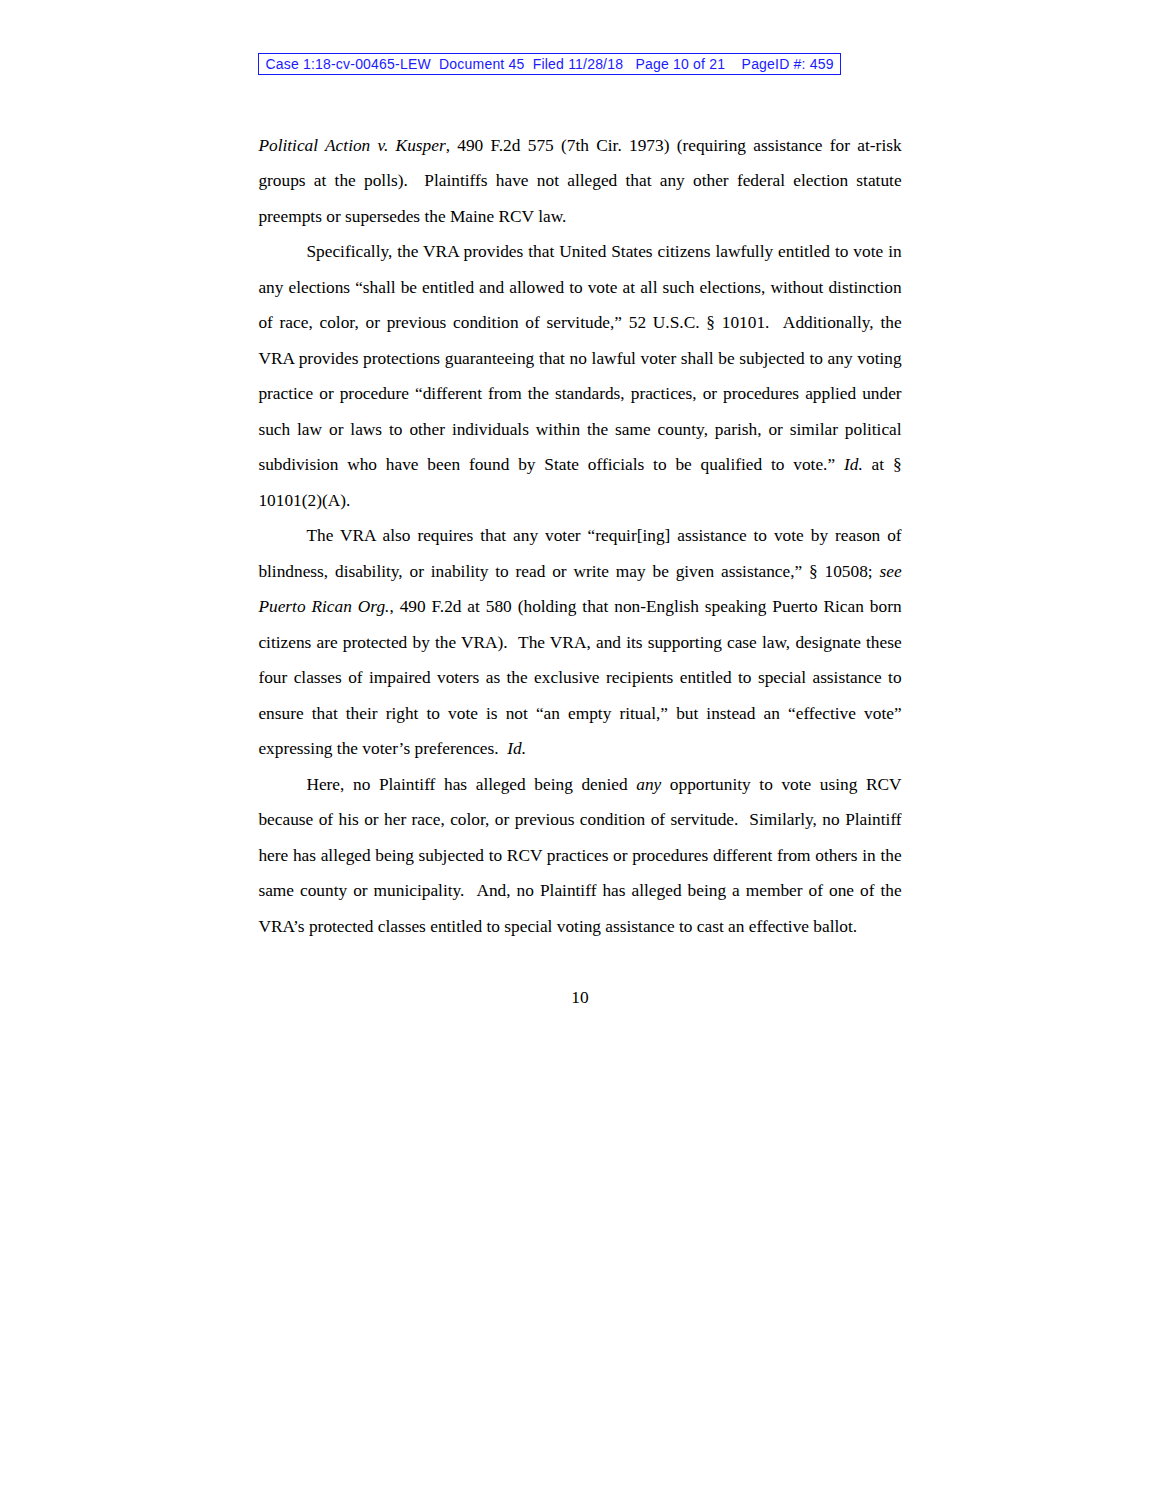Case 1:18-cv-00465-LEW Document 45 Filed 11/28/18 Page 10 of 21 PageID #: 459
Political Action v. Kusper, 490 F.2d 575 (7th Cir. 1973) (requiring assistance for at-risk groups at the polls). Plaintiffs have not alleged that any other federal election statute preempts or supersedes the Maine RCV law.
Specifically, the VRA provides that United States citizens lawfully entitled to vote in any elections “shall be entitled and allowed to vote at all such elections, without distinction of race, color, or previous condition of servitude,” 52 U.S.C. § 10101. Additionally, the VRA provides protections guaranteeing that no lawful voter shall be subjected to any voting practice or procedure “different from the standards, practices, or procedures applied under such law or laws to other individuals within the same county, parish, or similar political subdivision who have been found by State officials to be qualified to vote.” Id. at § 10101(2)(A).
The VRA also requires that any voter “requir[ing] assistance to vote by reason of blindness, disability, or inability to read or write may be given assistance,” § 10508; see Puerto Rican Org., 490 F.2d at 580 (holding that non-English speaking Puerto Rican born citizens are protected by the VRA). The VRA, and its supporting case law, designate these four classes of impaired voters as the exclusive recipients entitled to special assistance to ensure that their right to vote is not “an empty ritual,” but instead an “effective vote” expressing the voter’s preferences. Id.
Here, no Plaintiff has alleged being denied any opportunity to vote using RCV because of his or her race, color, or previous condition of servitude. Similarly, no Plaintiff here has alleged being subjected to RCV practices or procedures different from others in the same county or municipality. And, no Plaintiff has alleged being a member of one of the VRA’s protected classes entitled to special voting assistance to cast an effective ballot.
10